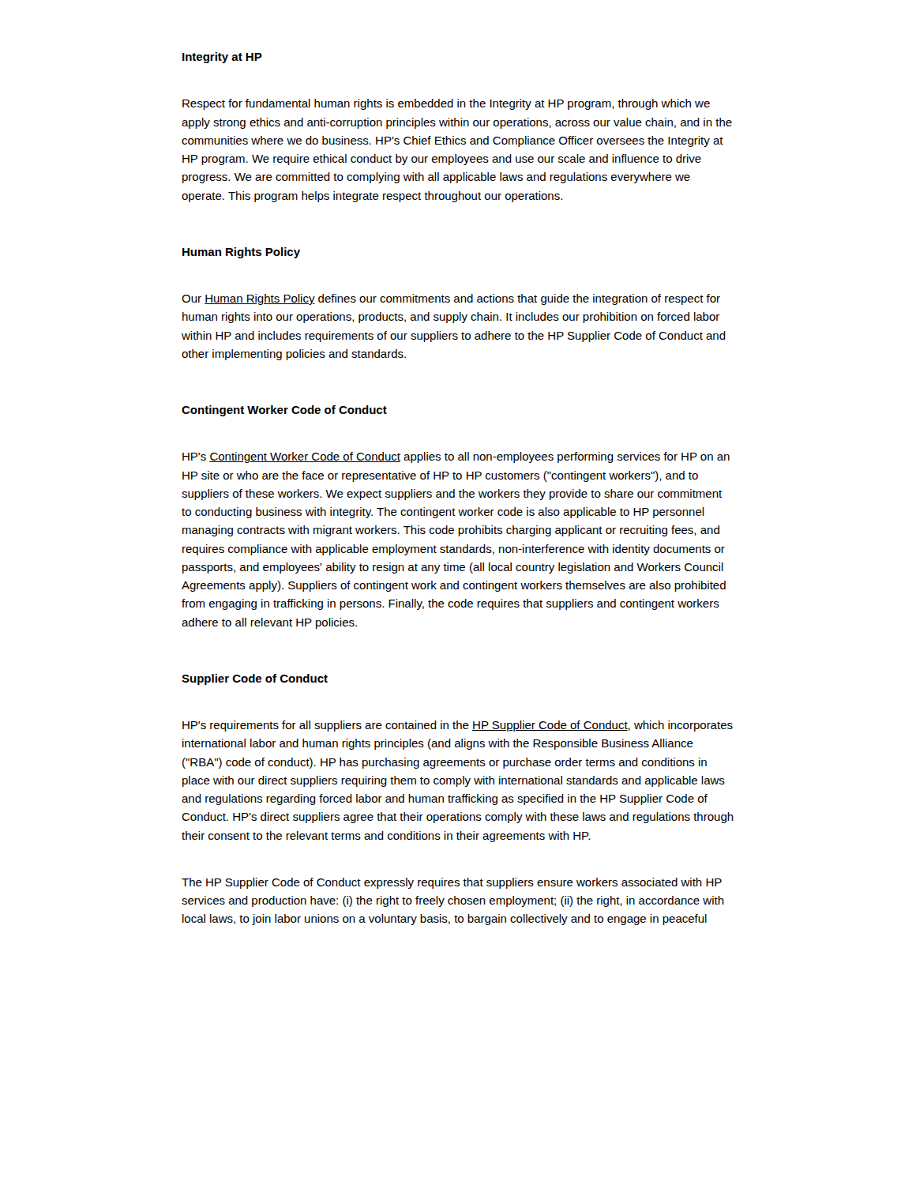Integrity at HP
Respect for fundamental human rights is embedded in the Integrity at HP program, through which we apply strong ethics and anti-corruption principles within our operations, across our value chain, and in the communities where we do business. HP's Chief Ethics and Compliance Officer oversees the Integrity at HP program. We require ethical conduct by our employees and use our scale and influence to drive progress. We are committed to complying with all applicable laws and regulations everywhere we operate. This program helps integrate respect throughout our operations.
Human Rights Policy
Our Human Rights Policy defines our commitments and actions that guide the integration of respect for human rights into our operations, products, and supply chain. It includes our prohibition on forced labor within HP and includes requirements of our suppliers to adhere to the HP Supplier Code of Conduct and other implementing policies and standards.
Contingent Worker Code of Conduct
HP's Contingent Worker Code of Conduct applies to all non-employees performing services for HP on an HP site or who are the face or representative of HP to HP customers ("contingent workers"), and to suppliers of these workers. We expect suppliers and the workers they provide to share our commitment to conducting business with integrity. The contingent worker code is also applicable to HP personnel managing contracts with migrant workers. This code prohibits charging applicant or recruiting fees, and requires compliance with applicable employment standards, non-interference with identity documents or passports, and employees' ability to resign at any time (all local country legislation and Workers Council Agreements apply). Suppliers of contingent work and contingent workers themselves are also prohibited from engaging in trafficking in persons. Finally, the code requires that suppliers and contingent workers adhere to all relevant HP policies.
Supplier Code of Conduct
HP's requirements for all suppliers are contained in the HP Supplier Code of Conduct, which incorporates international labor and human rights principles (and aligns with the Responsible Business Alliance ("RBA") code of conduct). HP has purchasing agreements or purchase order terms and conditions in place with our direct suppliers requiring them to comply with international standards and applicable laws and regulations regarding forced labor and human trafficking as specified in the HP Supplier Code of Conduct. HP's direct suppliers agree that their operations comply with these laws and regulations through their consent to the relevant terms and conditions in their agreements with HP.
The HP Supplier Code of Conduct expressly requires that suppliers ensure workers associated with HP services and production have: (i) the right to freely chosen employment; (ii) the right, in accordance with local laws, to join labor unions on a voluntary basis, to bargain collectively and to engage in peaceful